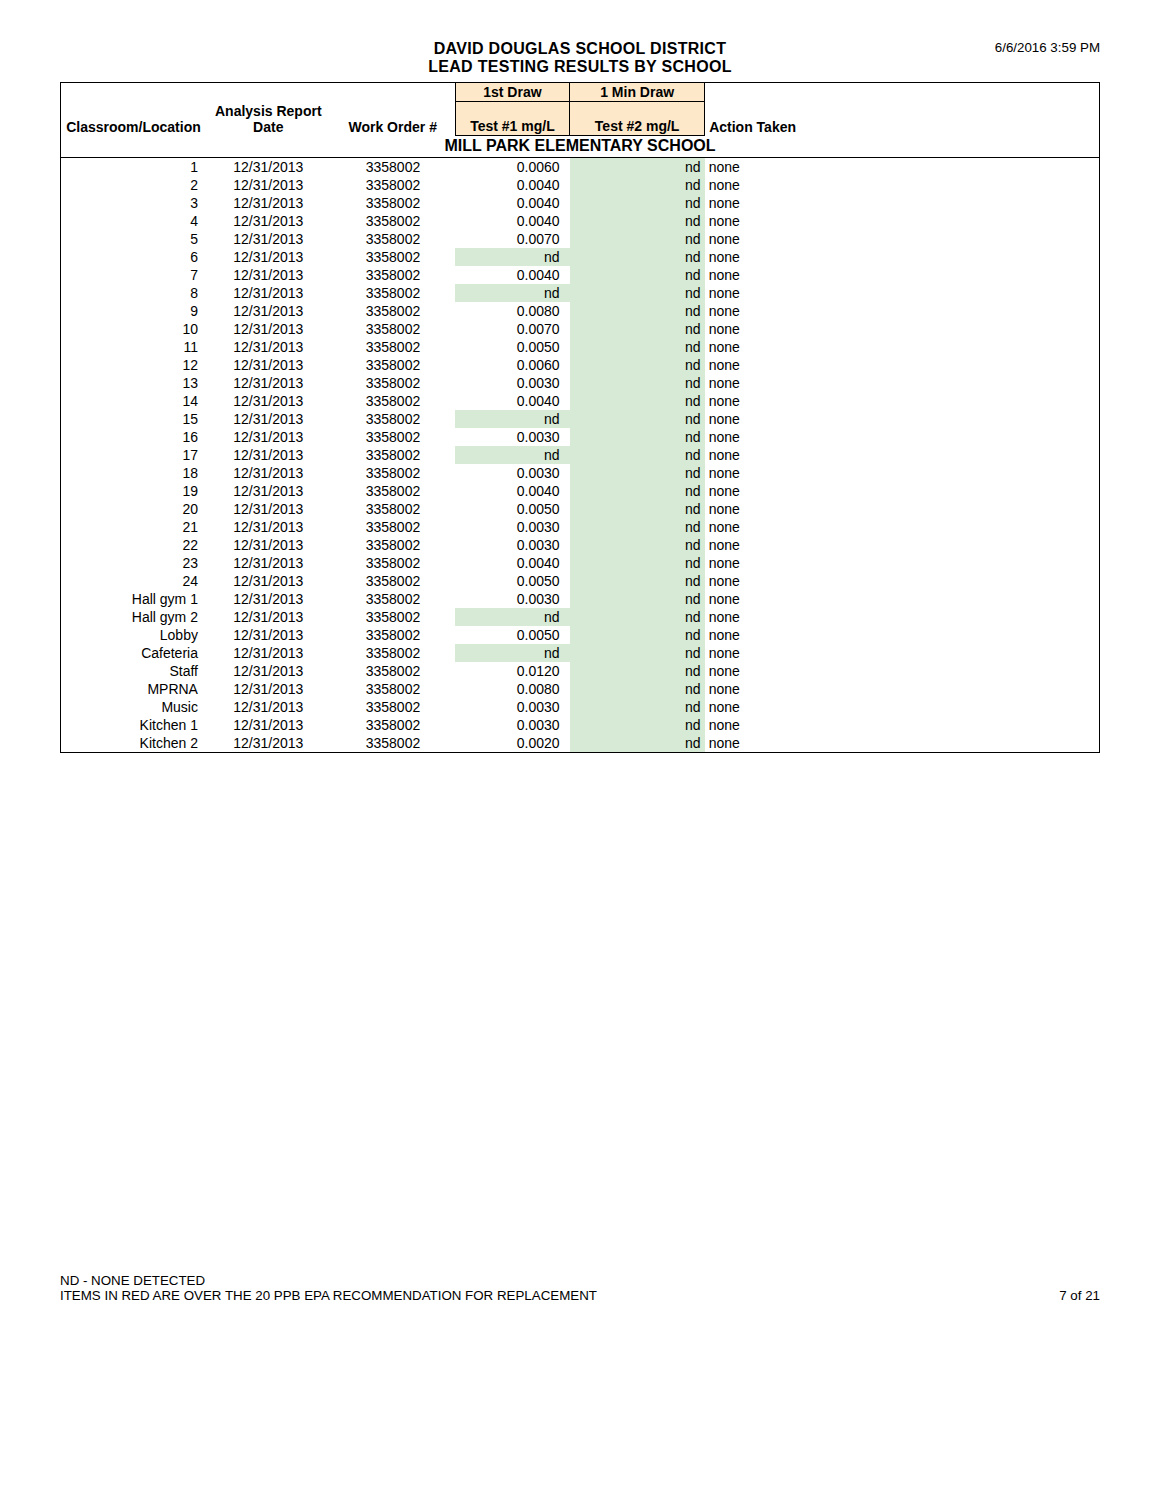6/6/2016 3:59 PM
DAVID DOUGLAS SCHOOL DISTRICT
LEAD TESTING RESULTS BY SCHOOL
| | | | 1st Draw | 1 Min Draw | |
| Classroom/Location | Analysis Report Date | Work Order # | Test #1 mg/L | Test #2 mg/L | Action Taken |
| MILL PARK ELEMENTARY SCHOOL |
| 1 | 12/31/2013 | 3358002 | 0.0060 | nd | none |
| 2 | 12/31/2013 | 3358002 | 0.0040 | nd | none |
| 3 | 12/31/2013 | 3358002 | 0.0040 | nd | none |
| 4 | 12/31/2013 | 3358002 | 0.0040 | nd | none |
| 5 | 12/31/2013 | 3358002 | 0.0070 | nd | none |
| 6 | 12/31/2013 | 3358002 | nd | nd | none |
| 7 | 12/31/2013 | 3358002 | 0.0040 | nd | none |
| 8 | 12/31/2013 | 3358002 | nd | nd | none |
| 9 | 12/31/2013 | 3358002 | 0.0080 | nd | none |
| 10 | 12/31/2013 | 3358002 | 0.0070 | nd | none |
| 11 | 12/31/2013 | 3358002 | 0.0050 | nd | none |
| 12 | 12/31/2013 | 3358002 | 0.0060 | nd | none |
| 13 | 12/31/2013 | 3358002 | 0.0030 | nd | none |
| 14 | 12/31/2013 | 3358002 | 0.0040 | nd | none |
| 15 | 12/31/2013 | 3358002 | nd | nd | none |
| 16 | 12/31/2013 | 3358002 | 0.0030 | nd | none |
| 17 | 12/31/2013 | 3358002 | nd | nd | none |
| 18 | 12/31/2013 | 3358002 | 0.0030 | nd | none |
| 19 | 12/31/2013 | 3358002 | 0.0040 | nd | none |
| 20 | 12/31/2013 | 3358002 | 0.0050 | nd | none |
| 21 | 12/31/2013 | 3358002 | 0.0030 | nd | none |
| 22 | 12/31/2013 | 3358002 | 0.0030 | nd | none |
| 23 | 12/31/2013 | 3358002 | 0.0040 | nd | none |
| 24 | 12/31/2013 | 3358002 | 0.0050 | nd | none |
| Hall gym 1 | 12/31/2013 | 3358002 | 0.0030 | nd | none |
| Hall gym 2 | 12/31/2013 | 3358002 | nd | nd | none |
| Lobby | 12/31/2013 | 3358002 | 0.0050 | nd | none |
| Cafeteria | 12/31/2013 | 3358002 | nd | nd | none |
| Staff | 12/31/2013 | 3358002 | 0.0120 | nd | none |
| MPRNA | 12/31/2013 | 3358002 | 0.0080 | nd | none |
| Music | 12/31/2013 | 3358002 | 0.0030 | nd | none |
| Kitchen 1 | 12/31/2013 | 3358002 | 0.0030 | nd | none |
| Kitchen 2 | 12/31/2013 | 3358002 | 0.0020 | nd | none |
ND - NONE DETECTED
ITEMS IN RED ARE OVER THE 20 PPB EPA RECOMMENDATION FOR REPLACEMENT 7 of 21